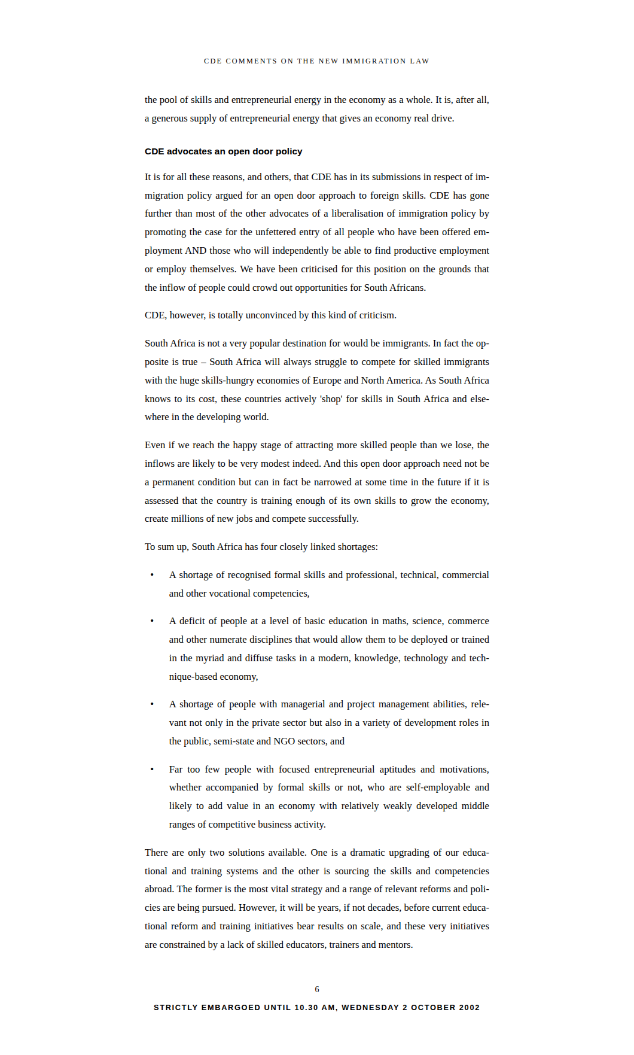CDE Comments on the New Immigration Law
the pool of skills and entrepreneurial energy in the economy as a whole. It is, after all, a generous supply of entrepreneurial energy that gives an economy real drive.
CDE advocates an open door policy
It is for all these reasons, and others, that CDE has in its submissions in respect of immigration policy argued for an open door approach to foreign skills. CDE has gone further than most of the other advocates of a liberalisation of immigration policy by promoting the case for the unfettered entry of all people who have been offered employment AND those who will independently be able to find productive employment or employ themselves. We have been criticised for this position on the grounds that the inflow of people could crowd out opportunities for South Africans.
CDE, however, is totally unconvinced by this kind of criticism.
South Africa is not a very popular destination for would be immigrants. In fact the opposite is true – South Africa will always struggle to compete for skilled immigrants with the huge skills-hungry economies of Europe and North America. As South Africa knows to its cost, these countries actively 'shop' for skills in South Africa and elsewhere in the developing world.
Even if we reach the happy stage of attracting more skilled people than we lose, the inflows are likely to be very modest indeed. And this open door approach need not be a permanent condition but can in fact be narrowed at some time in the future if it is assessed that the country is training enough of its own skills to grow the economy, create millions of new jobs and compete successfully.
To sum up, South Africa has four closely linked shortages:
A shortage of recognised formal skills and professional, technical, commercial and other vocational competencies,
A deficit of people at a level of basic education in maths, science, commerce and other numerate disciplines that would allow them to be deployed or trained in the myriad and diffuse tasks in a modern, knowledge, technology and technique-based economy,
A shortage of people with managerial and project management abilities, relevant not only in the private sector but also in a variety of development roles in the public, semi-state and NGO sectors, and
Far too few people with focused entrepreneurial aptitudes and motivations, whether accompanied by formal skills or not, who are self-employable and likely to add value in an economy with relatively weakly developed middle ranges of competitive business activity.
There are only two solutions available. One is a dramatic upgrading of our educational and training systems and the other is sourcing the skills and competencies abroad. The former is the most vital strategy and a range of relevant reforms and policies are being pursued. However, it will be years, if not decades, before current educational reform and training initiatives bear results on scale, and these very initiatives are constrained by a lack of skilled educators, trainers and mentors.
6
Strictly embargoed until 10.30 am, Wednesday 2 October 2002